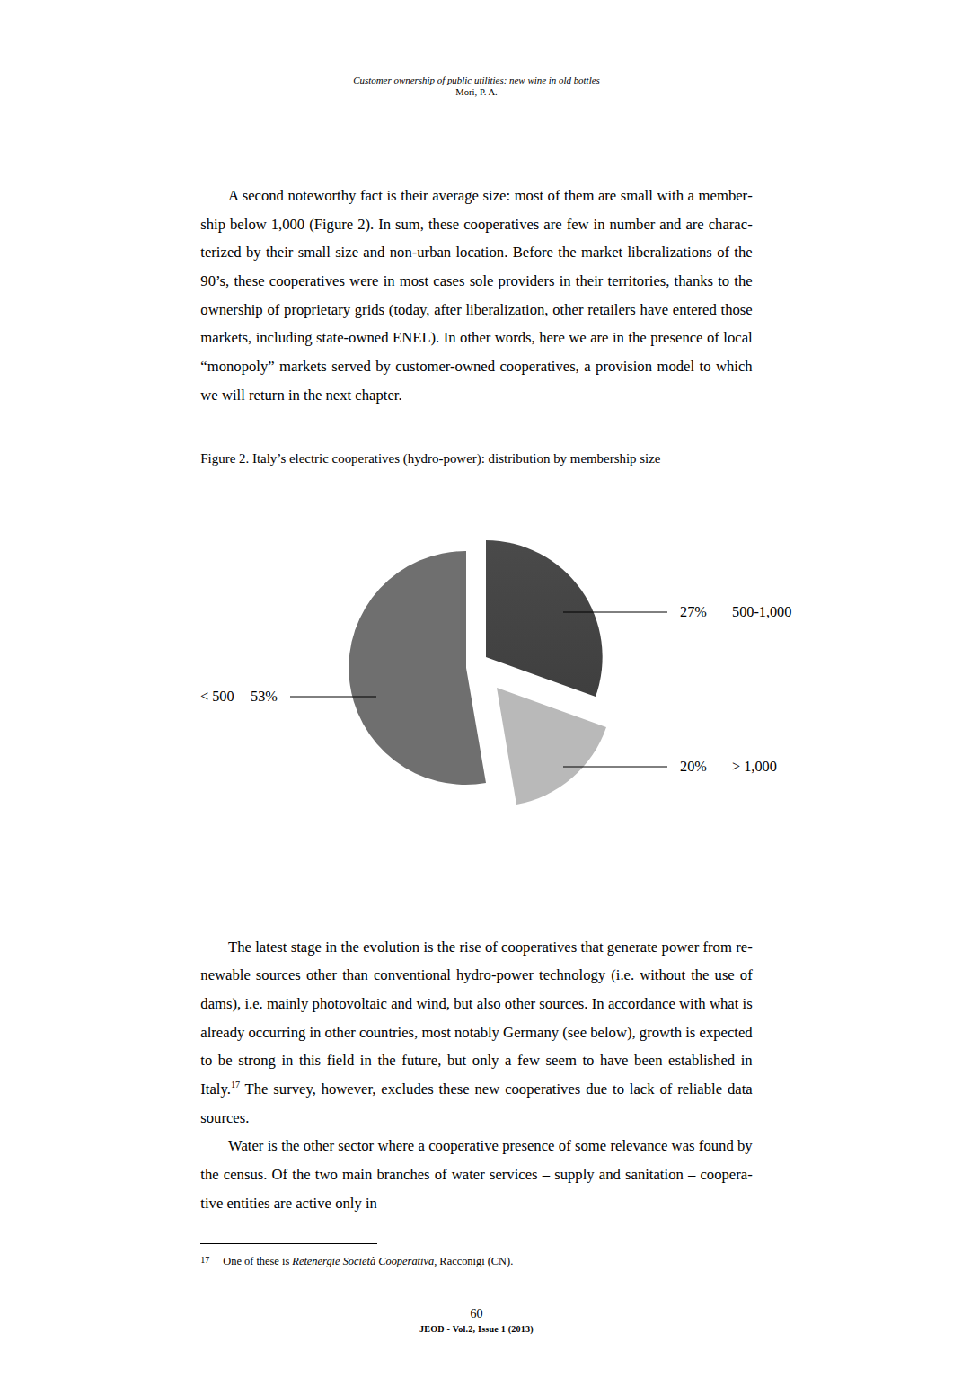Customer ownership of public utilities: new wine in old bottles Mori, P. A.
A second noteworthy fact is their average size: most of them are small with a membership below 1,000 (Figure 2). In sum, these cooperatives are few in number and are characterized by their small size and non-urban location. Before the market liberalizations of the 90’s, these cooperatives were in most cases sole providers in their territories, thanks to the ownership of proprietary grids (today, after liberalization, other retailers have entered those markets, including state-owned ENEL). In other words, here we are in the presence of local “monopoly” markets served by customer-owned cooperatives, a provision model to which we will return in the next chapter.
Figure 2. Italy’s electric cooperatives (hydro-power): distribution by membership size
27% 500-1,000 < 500 53% 20% > 1,000
The latest stage in the evolution is the rise of cooperatives that generate power from renewable sources other than conventional hydro-power technology (i.e. without the use of dams), i.e. mainly photovoltaic and wind, but also other sources. In accordance with what is already occurring in other countries, most notably Germany (see below), growth is expected to be strong in this field in the future, but only a few seem to have been established in Italy.17 The survey, however, excludes these new cooperatives due to lack of reliable data sources.
Water is the other sector where a cooperative presence of some relevance was found by the census. Of the two main branches of water services – supply and sanitation – cooperative entities are active only in
17 One of these is Retenergie Società Cooperativa, Racconigi (CN).
60
JEOD - Vol.2, Issue 1 (2013)